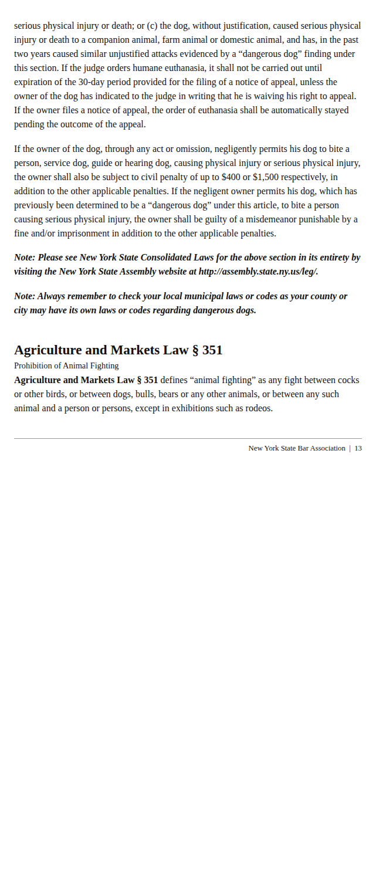serious physical injury or death; or (c) the dog, without justification, caused serious physical injury or death to a companion animal, farm animal or domestic animal, and has, in the past two years caused similar unjustified attacks evidenced by a “dangerous dog” finding under this section. If the judge orders humane euthanasia, it shall not be carried out until expiration of the 30-day period provided for the filing of a notice of appeal, unless the owner of the dog has indicated to the judge in writing that he is waiving his right to appeal. If the owner files a notice of appeal, the order of euthanasia shall be automatically stayed pending the outcome of the appeal.
If the owner of the dog, through any act or omission, negligently permits his dog to bite a person, service dog, guide or hearing dog, causing physical injury or serious physical injury, the owner shall also be subject to civil penalty of up to $400 or $1,500 respectively, in addition to the other applicable penalties. If the negligent owner permits his dog, which has previously been determined to be a “dangerous dog” under this article, to bite a person causing serious physical injury, the owner shall be guilty of a misdemeanor punishable by a fine and/or imprisonment in addition to the other applicable penalties.
Note: Please see New York State Consolidated Laws for the above section in its entirety by visiting the New York State Assembly website at http://assembly.state.ny.us/leg/.
Note: Always remember to check your local municipal laws or codes as your county or city may have its own laws or codes regarding dangerous dogs.
Agriculture and Markets Law § 351 Prohibition of Animal Fighting
Agriculture and Markets Law § 351 defines “animal fighting” as any fight between cocks or other birds, or between dogs, bulls, bears or any other animals, or between any such animal and a person or persons, except in exhibitions such as rodeos.
New York State Bar Association | 13